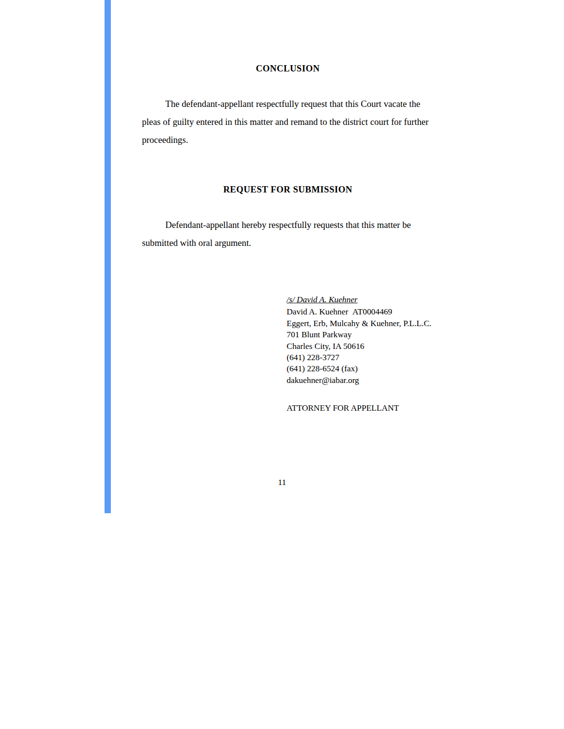CONCLUSION
The defendant-appellant respectfully request that this Court vacate the pleas of guilty entered in this matter and remand to the district court for further proceedings.
REQUEST FOR SUBMISSION
Defendant-appellant hereby respectfully requests that this matter be submitted with oral argument.
/s/ David A. Kuehner
David A. Kuehner AT0004469
Eggert, Erb, Mulcahy & Kuehner, P.L.L.C.
701 Blunt Parkway
Charles City, IA 50616
(641) 228-3727
(641) 228-6524 (fax)
dakuehner@iabar.org
ATTORNEY FOR APPELLANT
11